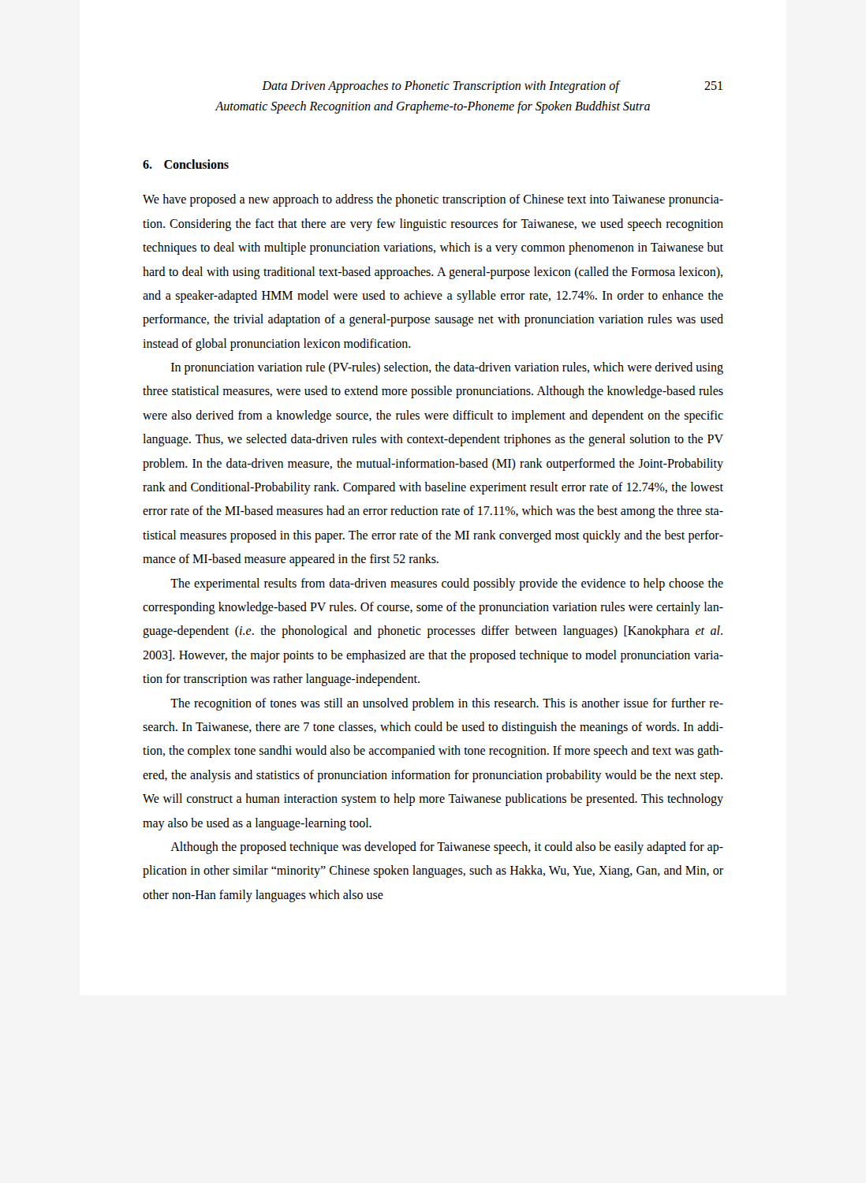Data Driven Approaches to Phonetic Transcription with Integration of251 Automatic Speech Recognition and Grapheme-to-Phoneme for Spoken Buddhist Sutra
6. Conclusions
We have proposed a new approach to address the phonetic transcription of Chinese text into Taiwanese pronunciation. Considering the fact that there are very few linguistic resources for Taiwanese, we used speech recognition techniques to deal with multiple pronunciation variations, which is a very common phenomenon in Taiwanese but hard to deal with using traditional text-based approaches. A general-purpose lexicon (called the Formosa lexicon), and a speaker-adapted HMM model were used to achieve a syllable error rate, 12.74%. In order to enhance the performance, the trivial adaptation of a general-purpose sausage net with pronunciation variation rules was used instead of global pronunciation lexicon modification.
In pronunciation variation rule (PV-rules) selection, the data-driven variation rules, which were derived using three statistical measures, were used to extend more possible pronunciations. Although the knowledge-based rules were also derived from a knowledge source, the rules were difficult to implement and dependent on the specific language. Thus, we selected data-driven rules with context-dependent triphones as the general solution to the PV problem. In the data-driven measure, the mutual-information-based (MI) rank outperformed the Joint-Probability rank and Conditional-Probability rank. Compared with baseline experiment result error rate of 12.74%, the lowest error rate of the MI-based measures had an error reduction rate of 17.11%, which was the best among the three statistical measures proposed in this paper. The error rate of the MI rank converged most quickly and the best performance of MI-based measure appeared in the first 52 ranks.
The experimental results from data-driven measures could possibly provide the evidence to help choose the corresponding knowledge-based PV rules. Of course, some of the pronunciation variation rules were certainly language-dependent (i.e. the phonological and phonetic processes differ between languages) [Kanokphara et al. 2003]. However, the major points to be emphasized are that the proposed technique to model pronunciation variation for transcription was rather language-independent.
The recognition of tones was still an unsolved problem in this research. This is another issue for further research. In Taiwanese, there are 7 tone classes, which could be used to distinguish the meanings of words. In addition, the complex tone sandhi would also be accompanied with tone recognition. If more speech and text was gathered, the analysis and statistics of pronunciation information for pronunciation probability would be the next step. We will construct a human interaction system to help more Taiwanese publications be presented. This technology may also be used as a language-learning tool.
Although the proposed technique was developed for Taiwanese speech, it could also be easily adapted for application in other similar “minority” Chinese spoken languages, such as Hakka, Wu, Yue, Xiang, Gan, and Min, or other non-Han family languages which also use